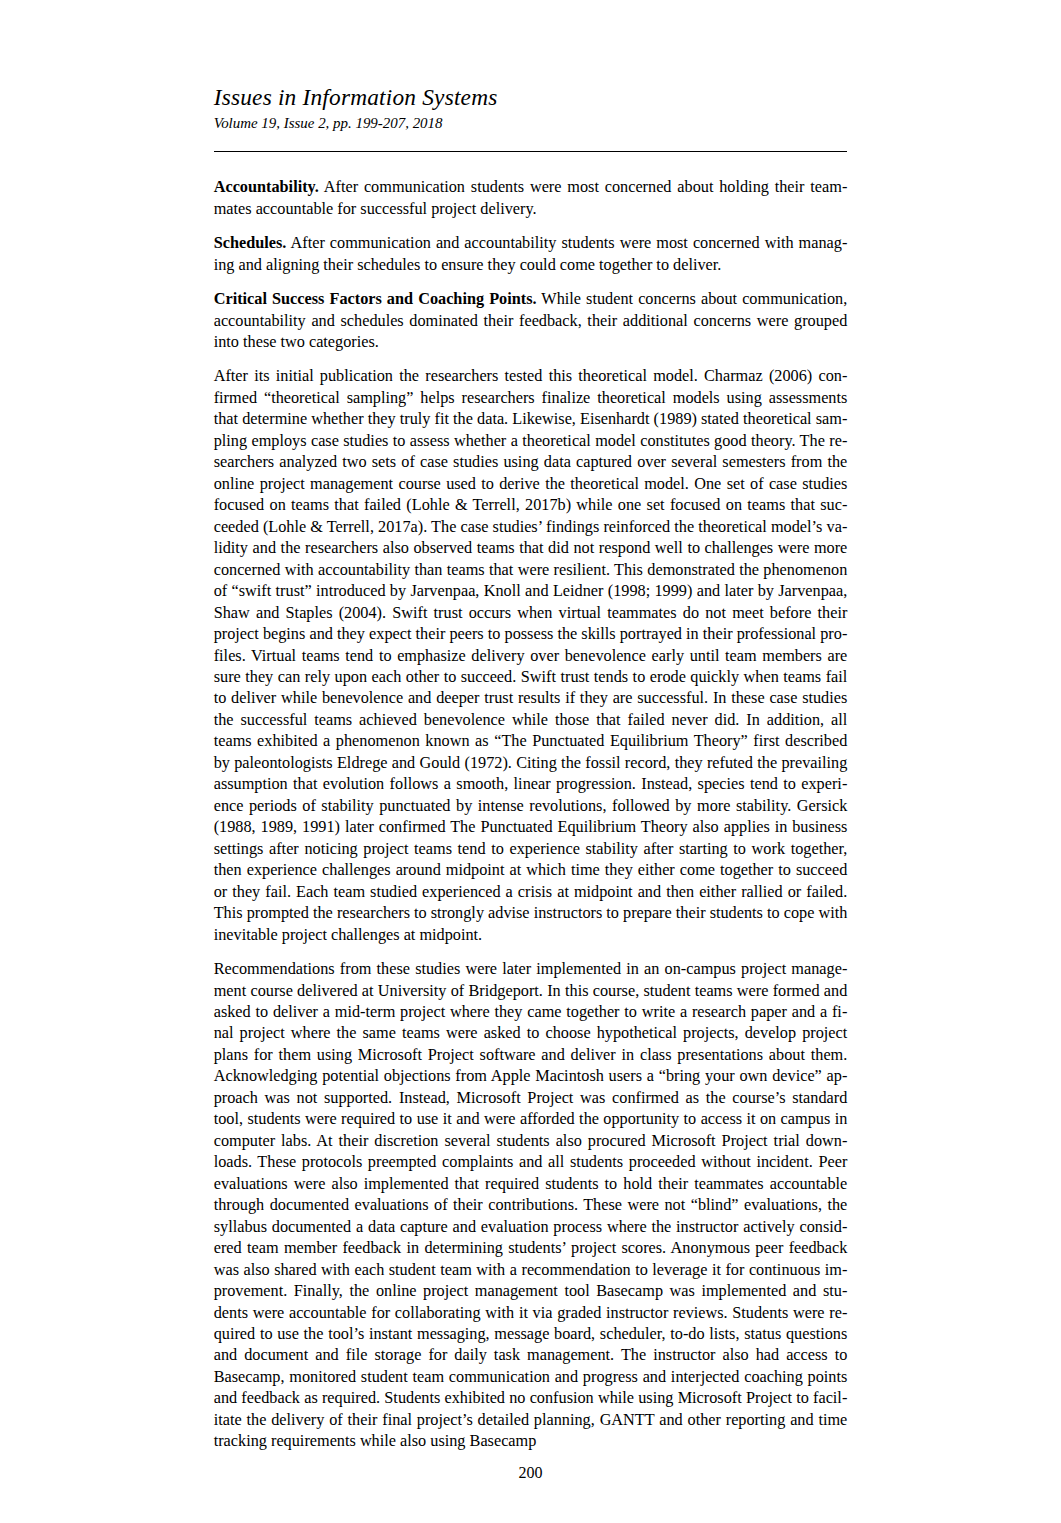Issues in Information Systems
Volume 19, Issue 2, pp. 199-207, 2018
Accountability. After communication students were most concerned about holding their teammates accountable for successful project delivery.
Schedules. After communication and accountability students were most concerned with managing and aligning their schedules to ensure they could come together to deliver.
Critical Success Factors and Coaching Points. While student concerns about communication, accountability and schedules dominated their feedback, their additional concerns were grouped into these two categories.
After its initial publication the researchers tested this theoretical model. Charmaz (2006) confirmed “theoretical sampling” helps researchers finalize theoretical models using assessments that determine whether they truly fit the data. Likewise, Eisenhardt (1989) stated theoretical sampling employs case studies to assess whether a theoretical model constitutes good theory. The researchers analyzed two sets of case studies using data captured over several semesters from the online project management course used to derive the theoretical model. One set of case studies focused on teams that failed (Lohle & Terrell, 2017b) while one set focused on teams that succeeded (Lohle & Terrell, 2017a). The case studies’ findings reinforced the theoretical model’s validity and the researchers also observed teams that did not respond well to challenges were more concerned with accountability than teams that were resilient. This demonstrated the phenomenon of “swift trust” introduced by Jarvenpaa, Knoll and Leidner (1998; 1999) and later by Jarvenpaa, Shaw and Staples (2004). Swift trust occurs when virtual teammates do not meet before their project begins and they expect their peers to possess the skills portrayed in their professional profiles. Virtual teams tend to emphasize delivery over benevolence early until team members are sure they can rely upon each other to succeed. Swift trust tends to erode quickly when teams fail to deliver while benevolence and deeper trust results if they are successful. In these case studies the successful teams achieved benevolence while those that failed never did. In addition, all teams exhibited a phenomenon known as “The Punctuated Equilibrium Theory” first described by paleontologists Eldrege and Gould (1972). Citing the fossil record, they refuted the prevailing assumption that evolution follows a smooth, linear progression. Instead, species tend to experience periods of stability punctuated by intense revolutions, followed by more stability. Gersick (1988, 1989, 1991) later confirmed The Punctuated Equilibrium Theory also applies in business settings after noticing project teams tend to experience stability after starting to work together, then experience challenges around midpoint at which time they either come together to succeed or they fail. Each team studied experienced a crisis at midpoint and then either rallied or failed. This prompted the researchers to strongly advise instructors to prepare their students to cope with inevitable project challenges at midpoint.
Recommendations from these studies were later implemented in an on-campus project management course delivered at University of Bridgeport. In this course, student teams were formed and asked to deliver a mid-term project where they came together to write a research paper and a final project where the same teams were asked to choose hypothetical projects, develop project plans for them using Microsoft Project software and deliver in class presentations about them. Acknowledging potential objections from Apple Macintosh users a “bring your own device” approach was not supported. Instead, Microsoft Project was confirmed as the course’s standard tool, students were required to use it and were afforded the opportunity to access it on campus in computer labs. At their discretion several students also procured Microsoft Project trial downloads. These protocols preempted complaints and all students proceeded without incident. Peer evaluations were also implemented that required students to hold their teammates accountable through documented evaluations of their contributions. These were not “blind” evaluations, the syllabus documented a data capture and evaluation process where the instructor actively considered team member feedback in determining students’ project scores. Anonymous peer feedback was also shared with each student team with a recommendation to leverage it for continuous improvement. Finally, the online project management tool Basecamp was implemented and students were accountable for collaborating with it via graded instructor reviews. Students were required to use the tool’s instant messaging, message board, scheduler, to-do lists, status questions and document and file storage for daily task management. The instructor also had access to Basecamp, monitored student team communication and progress and interjected coaching points and feedback as required. Students exhibited no confusion while using Microsoft Project to facilitate the delivery of their final project’s detailed planning, GANTT and other reporting and time tracking requirements while also using Basecamp
200